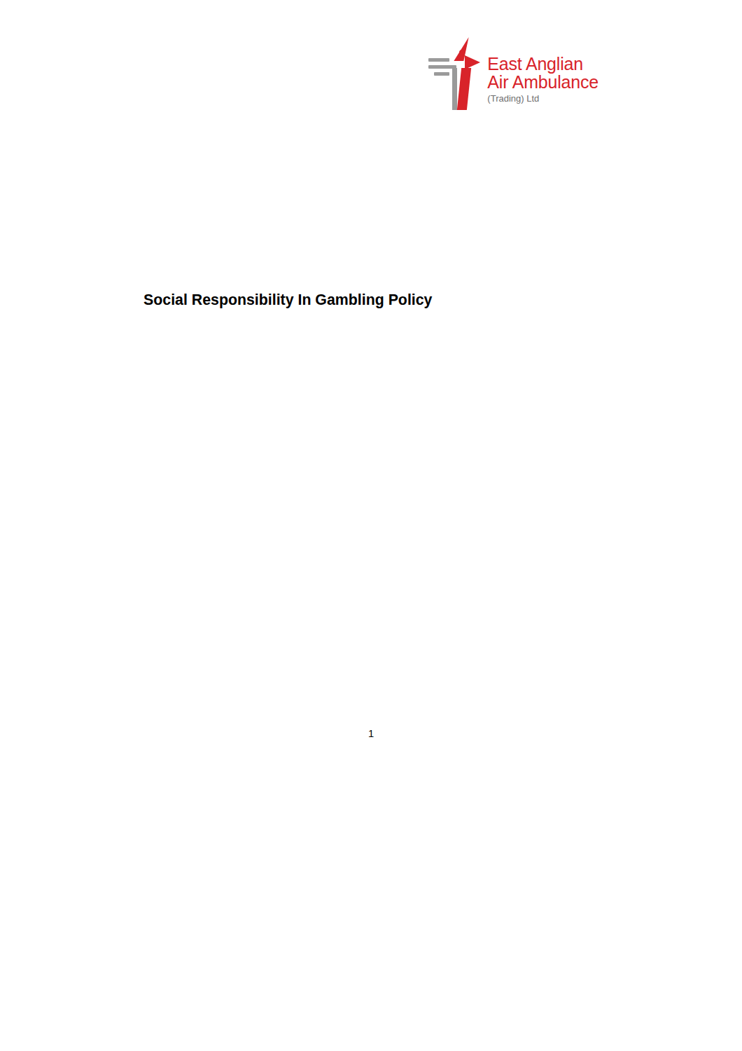East Anglian
Air Ambulance
(Trading) Ltd
Social Responsibility In Gambling Policy
1